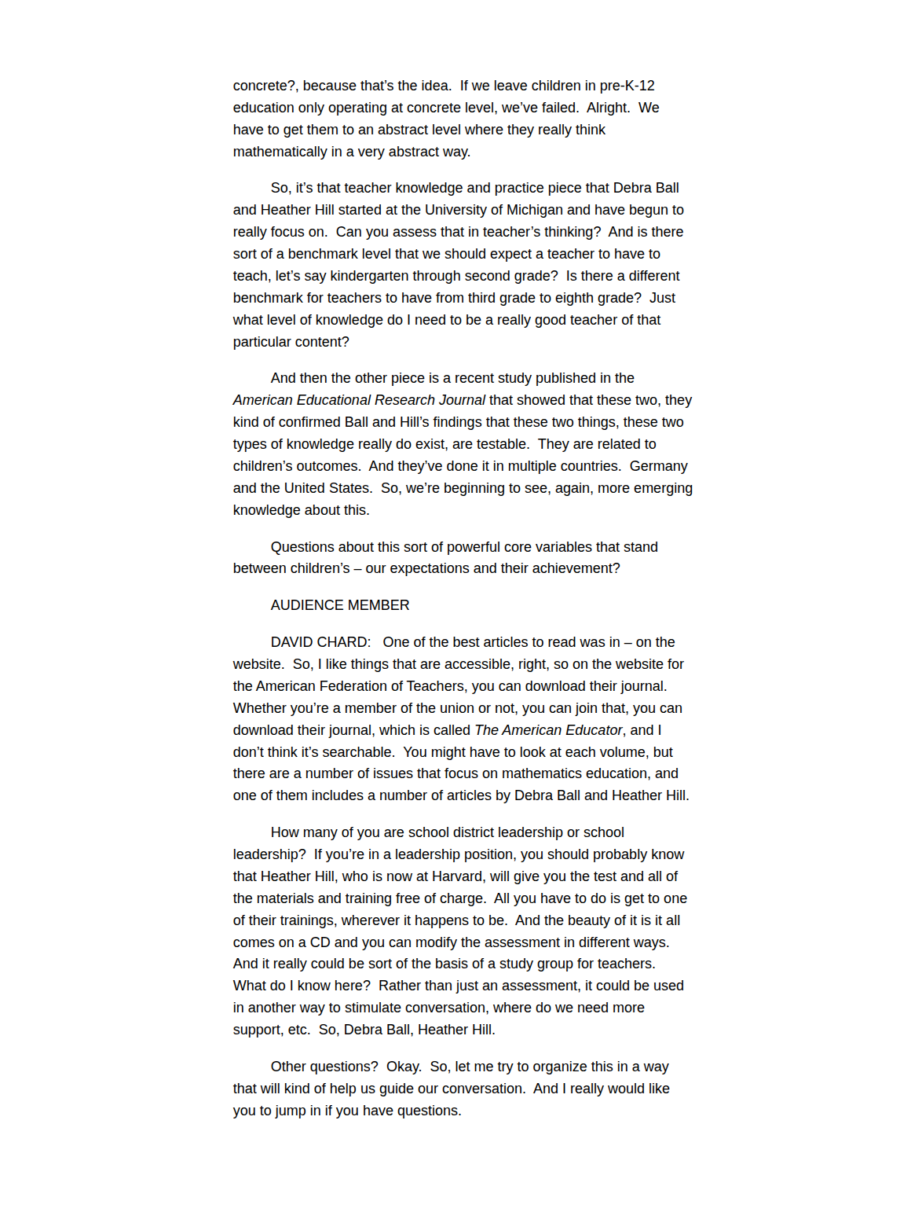concrete?, because that’s the idea. If we leave children in pre-K-12 education only operating at concrete level, we’ve failed. Alright. We have to get them to an abstract level where they really think mathematically in a very abstract way.
So, it’s that teacher knowledge and practice piece that Debra Ball and Heather Hill started at the University of Michigan and have begun to really focus on. Can you assess that in teacher’s thinking? And is there sort of a benchmark level that we should expect a teacher to have to teach, let’s say kindergarten through second grade? Is there a different benchmark for teachers to have from third grade to eighth grade? Just what level of knowledge do I need to be a really good teacher of that particular content?
And then the other piece is a recent study published in the American Educational Research Journal that showed that these two, they kind of confirmed Ball and Hill’s findings that these two things, these two types of knowledge really do exist, are testable. They are related to children’s outcomes. And they’ve done it in multiple countries. Germany and the United States. So, we’re beginning to see, again, more emerging knowledge about this.
Questions about this sort of powerful core variables that stand between children’s – our expectations and their achievement?
AUDIENCE MEMBER
DAVID CHARD: One of the best articles to read was in – on the website. So, I like things that are accessible, right, so on the website for the American Federation of Teachers, you can download their journal. Whether you’re a member of the union or not, you can join that, you can download their journal, which is called The American Educator, and I don’t think it’s searchable. You might have to look at each volume, but there are a number of issues that focus on mathematics education, and one of them includes a number of articles by Debra Ball and Heather Hill.
How many of you are school district leadership or school leadership? If you’re in a leadership position, you should probably know that Heather Hill, who is now at Harvard, will give you the test and all of the materials and training free of charge. All you have to do is get to one of their trainings, wherever it happens to be. And the beauty of it is it all comes on a CD and you can modify the assessment in different ways. And it really could be sort of the basis of a study group for teachers. What do I know here? Rather than just an assessment, it could be used in another way to stimulate conversation, where do we need more support, etc. So, Debra Ball, Heather Hill.
Other questions? Okay. So, let me try to organize this in a way that will kind of help us guide our conversation. And I really would like you to jump in if you have questions.